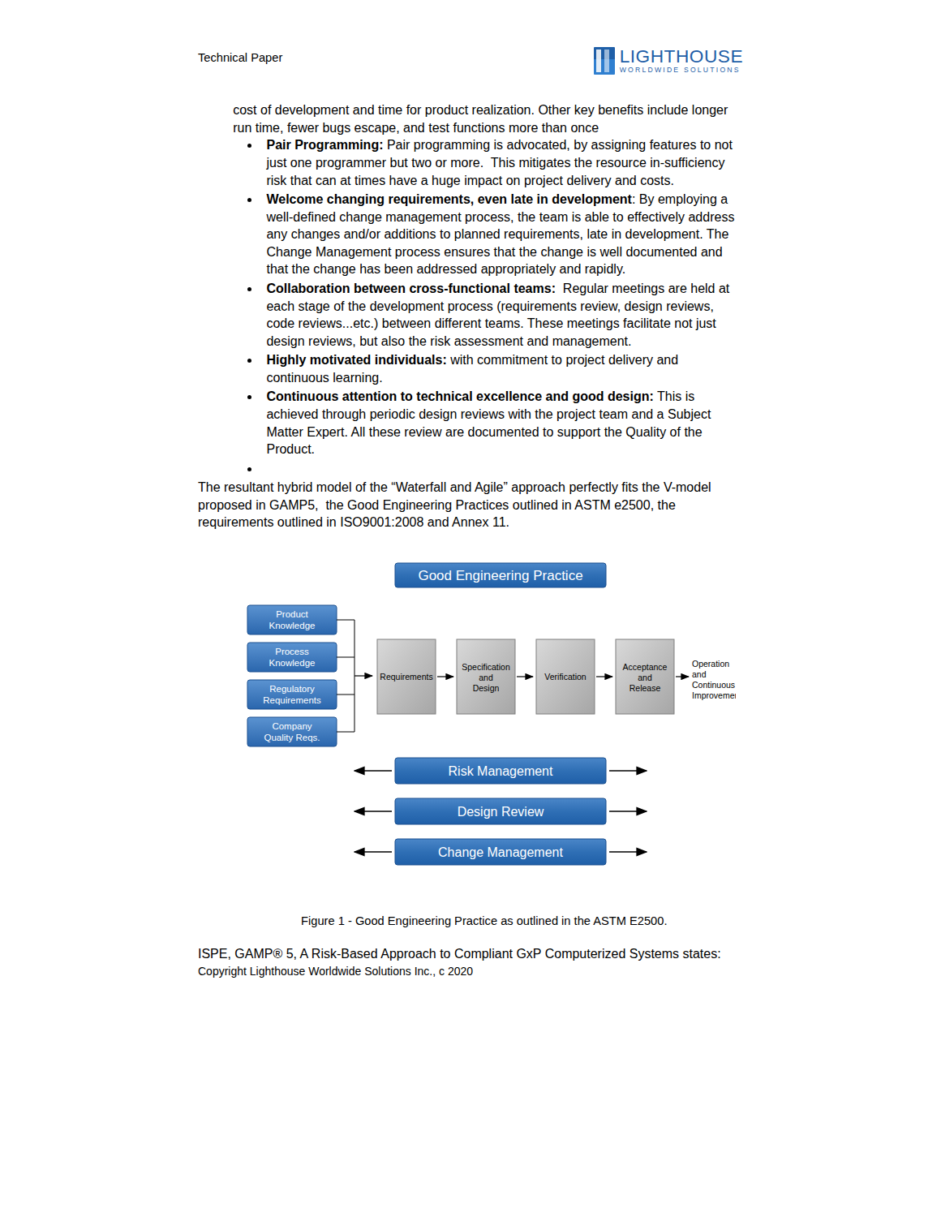Technical Paper
LIGHTHOUSE
WORLDWIDE SOLUTIONS
cost of development and time for product realization. Other key benefits include longer run time, fewer bugs escape, and test functions more than once
Pair Programming: Pair programming is advocated, by assigning features to not just one programmer but two or more. This mitigates the resource in-sufficiency risk that can at times have a huge impact on project delivery and costs.
Welcome changing requirements, even late in development: By employing a well-defined change management process, the team is able to effectively address any changes and/or additions to planned requirements, late in development. The Change Management process ensures that the change is well documented and that the change has been addressed appropriately and rapidly.
Collaboration between cross-functional teams: Regular meetings are held at each stage of the development process (requirements review, design reviews, code reviews...etc.) between different teams. These meetings facilitate not just design reviews, but also the risk assessment and management.
Highly motivated individuals: with commitment to project delivery and continuous learning.
Continuous attention to technical excellence and good design: This is achieved through periodic design reviews with the project team and a Subject Matter Expert. All these review are documented to support the Quality of the Product.
The resultant hybrid model of the “Waterfall and Agile” approach perfectly fits the V-model proposed in GAMP5, the Good Engineering Practices outlined in ASTM e2500, the requirements outlined in ISO9001:2008 and Annex 11.
Good Engineering Practice Product Knowledge Process Knowledge Regulatory Requirements Company Quality Reqs. Requirements Specification and Design Verification Acceptance and Release Operation and Continuous Improvement Risk Management Design Review Change Management
Figure 1 - Good Engineering Practice as outlined in the ASTM E2500.
ISPE, GAMP® 5, A Risk-Based Approach to Compliant GxP Computerized Systems states:
Copyright Lighthouse Worldwide Solutions Inc., c 2020